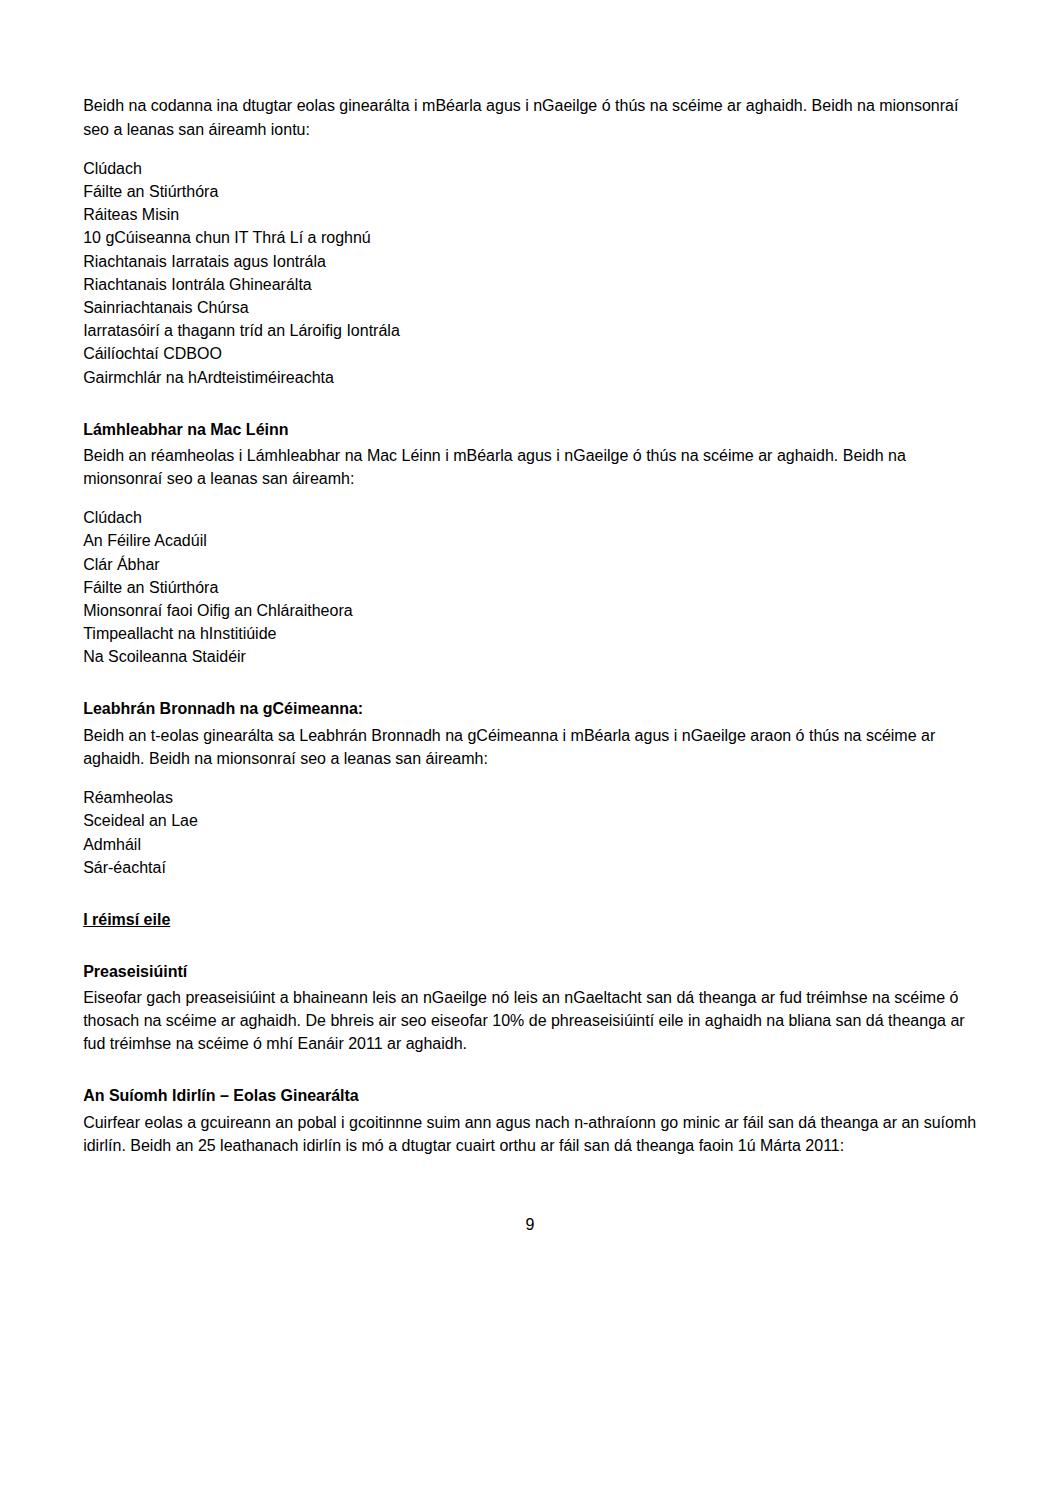Beidh na codanna ina dtugtar eolas ginearálta i mBéarla agus i nGaeilge ó thús na scéime ar aghaidh. Beidh na mionsonraí seo a leanas san áireamh iontu:
Clúdach
Fáilte an Stiúrthóra
Ráiteas Misin
10 gCúiseanna chun IT Thrá Lí a roghnú
Riachtanais Iarratais agus Iontrála
Riachtanais Iontrála Ghinearálta
Sainriachtanais Chúrsa
Iarratasóirí a thagann tríd an Lároifig Iontrála
Cáilíochtaí CDBOO
Gairmchlár na hArdteistiméireachta
Lámhleabhar na Mac Léinn
Beidh an réamheolas i Lámhleabhar na Mac Léinn i mBéarla agus i nGaeilge ó thús na scéime ar aghaidh. Beidh na mionsonraí seo a leanas san áireamh:
Clúdach
An Féilire Acadúil
Clár Ábhar
Fáilte an Stiúrthóra
Mionsonraí faoi Oifig an Chláraitheora
Timpeallacht na hInstitiúide
Na Scoileanna Staidéir
Leabhrán Bronnadh na gCéimeanna:
Beidh an t-eolas ginearálta sa Leabhrán Bronnadh na gCéimeanna i mBéarla agus i nGaeilge araon ó thús na scéime ar aghaidh. Beidh na mionsonraí seo a leanas san áireamh:
Réamheolas
Sceideal an Lae
Admháil
Sár-éachtaí
I réimsí eile
Preaseisiúintí
Eiseofar gach preaseisiúint a bhaineann leis an nGaeilge nó leis an nGaeltacht san dá theanga ar fud tréimhse na scéime ó thosach na scéime ar aghaidh. De bhreis air seo eiseofar 10% de phreaseisiúintí eile in aghaidh na bliana san dá theanga ar fud tréimhse na scéime ó mhí Eanáir 2011 ar aghaidh.
An Suíomh Idirlín – Eolas Ginearálta
Cuirfear eolas a gcuireann an pobal i gcoitinnne suim ann agus nach n-athraíonn go minic ar fáil san dá theanga ar an suíomh idirlín. Beidh an 25 leathanach idirlín is mó a dtugtar cuairt orthu ar fáil san dá theanga faoin 1ú Márta 2011:
9